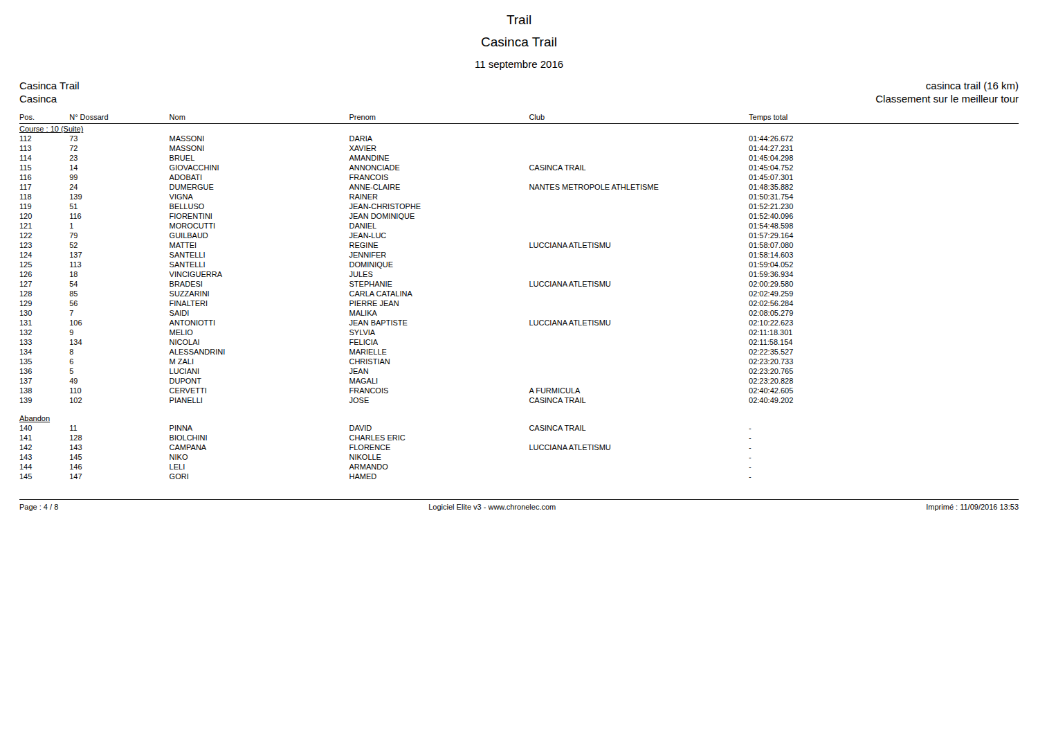Trail
Casinca Trail
11 septembre 2016
Casinca Trail
casinca trail (16 km)
Casinca
Classement sur le meilleur tour
| Pos. | N° Dossard | Nom | Prenom | Club | Temps total |
| --- | --- | --- | --- | --- | --- |
| Course : 10 (Suite) |
| 112 | 73 | MASSONI | DARIA | | 01:44:26.672 |
| 113 | 72 | MASSONI | XAVIER | | 01:44:27.231 |
| 114 | 23 | BRUEL | AMANDINE | | 01:45:04.298 |
| 115 | 14 | GIOVACCHINI | ANNONCIADE | CASINCA TRAIL | 01:45:04.752 |
| 116 | 99 | ADOBATI | FRANCOIS | | 01:45:07.301 |
| 117 | 24 | DUMERGUE | ANNE-CLAIRE | NANTES METROPOLE ATHLETISME | 01:48:35.882 |
| 118 | 139 | VIGNA | RAINER | | 01:50:31.754 |
| 119 | 51 | BELLUSO | JEAN-CHRISTOPHE | | 01:52:21.230 |
| 120 | 116 | FIORENTINI | JEAN DOMINIQUE | | 01:52:40.096 |
| 121 | 1 | MOROCUTTI | DANIEL | | 01:54:48.598 |
| 122 | 79 | GUILBAUD | JEAN-LUC | | 01:57:29.164 |
| 123 | 52 | MATTEI | REGINE | LUCCIANA ATLETISMU | 01:58:07.080 |
| 124 | 137 | SANTELLI | JENNIFER | | 01:58:14.603 |
| 125 | 113 | SANTELLI | DOMINIQUE | | 01:59:04.052 |
| 126 | 18 | VINCIGUERRA | JULES | | 01:59:36.934 |
| 127 | 54 | BRADESI | STEPHANIE | LUCCIANA ATLETISMU | 02:00:29.580 |
| 128 | 85 | SUZZARINI | CARLA CATALINA | | 02:02:49.259 |
| 129 | 56 | FINALTERI | PIERRE JEAN | | 02:02:56.284 |
| 130 | 7 | SAIDI | MALIKA | | 02:08:05.279 |
| 131 | 106 | ANTONIOTTI | JEAN BAPTISTE | LUCCIANA ATLETISMU | 02:10:22.623 |
| 132 | 9 | MELIO | SYLVIA | | 02:11:18.301 |
| 133 | 134 | NICOLAI | FELICIA | | 02:11:58.154 |
| 134 | 8 | ALESSANDRINI | MARIELLE | | 02:22:35.527 |
| 135 | 6 | M ZALI | CHRISTIAN | | 02:23:20.733 |
| 136 | 5 | LUCIANI | JEAN | | 02:23:20.765 |
| 137 | 49 | DUPONT | MAGALI | | 02:23:20.828 |
| 138 | 110 | CERVETTI | FRANCOIS | A FURMICULA | 02:40:42.605 |
| 139 | 102 | PIANELLI | JOSE | CASINCA TRAIL | 02:40:49.202 |
| Abandon |
| 140 | 11 | PINNA | DAVID | CASINCA TRAIL | - |
| 141 | 128 | BIOLCHINI | CHARLES ERIC | | - |
| 142 | 143 | CAMPANA | FLORENCE | LUCCIANA ATLETISMU | - |
| 143 | 145 | NIKO | NIKOLLE | | - |
| 144 | 146 | LELI | ARMANDO | | - |
| 145 | 147 | GORI | HAMED | | - |
Page : 4 / 8
Logiciel Elite v3 - www.chronelec.com
Imprimé : 11/09/2016 13:53